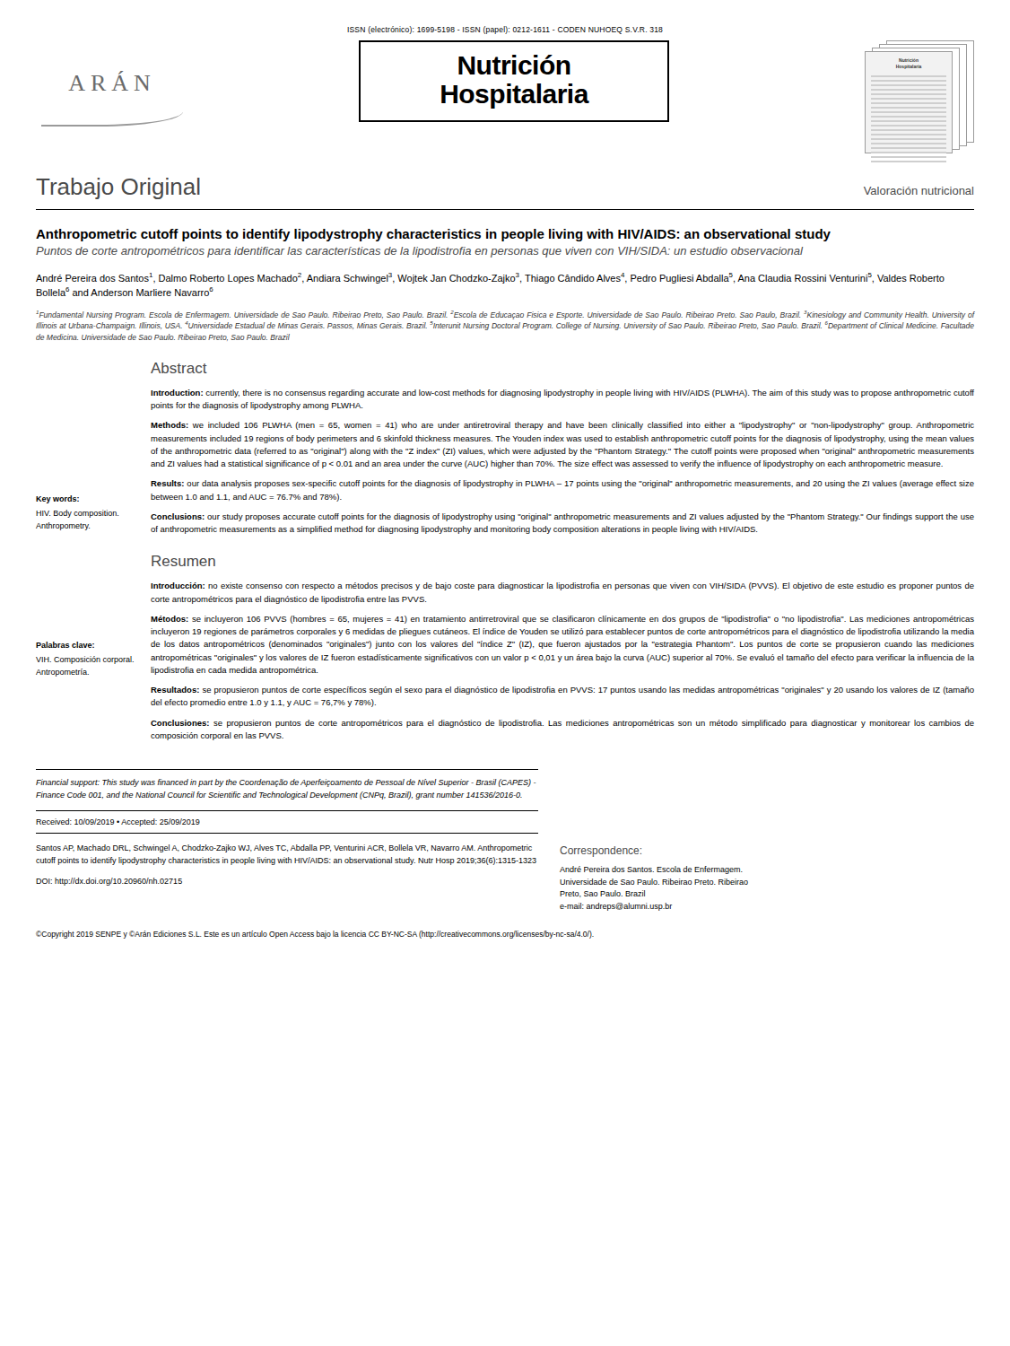ISSN (electrónico): 1699-5198 - ISSN (papel): 0212-1611 - CODEN NUHOEQ S.V.R. 318
ARÁN
Nutrición
Hospitalaria
Nutrición
Hospitalaria
Trabajo Original
Valoración nutricional
Anthropometric cutoff points to identify lipodystrophy characteristics in people living with HIV/AIDS: an observational study
Puntos de corte antropométricos para identificar las características de la lipodistrofia en personas que viven con VIH/SIDA: un estudio observacional
André Pereira dos Santos1, Dalmo Roberto Lopes Machado2, Andiara Schwingel3, Wojtek Jan Chodzko-Zajko3, Thiago Cândido Alves4, Pedro Pugliesi Abdalla5, Ana Claudia Rossini Venturini5, Valdes Roberto Bollela6 and Anderson Marliere Navarro6
1Fundamental Nursing Program. Escola de Enfermagem. Universidade de Sao Paulo. Ribeirao Preto, Sao Paulo. Brazil. 2Escola de Educaçao Fisica e Esporte. Universidade de Sao Paulo. Ribeirao Preto. Sao Paulo, Brazil. 3Kinesiology and Community Health. University of Illinois at Urbana-Champaign. Illinois, USA. 4Universidade Estadual de Minas Gerais. Passos, Minas Gerais. Brazil. 5Interunit Nursing Doctoral Program. College of Nursing. University of Sao Paulo. Ribeirao Preto, Sao Paulo. Brazil. 6Department of Clinical Medicine. Facultade de Medicina. Universidade de Sao Paulo. Ribeirao Preto, Sao Paulo. Brazil
Key words:
HIV. Body composition. Anthropometry.
Palabras clave:
VIH. Composición corporal. Antropometría.
Abstract
Introduction: currently, there is no consensus regarding accurate and low-cost methods for diagnosing lipodystrophy in people living with HIV/AIDS (PLWHA). The aim of this study was to propose anthropometric cutoff points for the diagnosis of lipodystrophy among PLWHA.
Methods: we included 106 PLWHA (men = 65, women = 41) who are under antiretroviral therapy and have been clinically classified into either a "lipodystrophy" or "non-lipodystrophy" group. Anthropometric measurements included 19 regions of body perimeters and 6 skinfold thickness measures. The Youden index was used to establish anthropometric cutoff points for the diagnosis of lipodystrophy, using the mean values of the anthropometric data (referred to as "original") along with the "Z index" (ZI) values, which were adjusted by the "Phantom Strategy." The cutoff points were proposed when "original" anthropometric measurements and ZI values had a statistical significance of p < 0.01 and an area under the curve (AUC) higher than 70%. The size effect was assessed to verify the influence of lipodystrophy on each anthropometric measure.
Results: our data analysis proposes sex-specific cutoff points for the diagnosis of lipodystrophy in PLWHA – 17 points using the "original" anthropometric measurements, and 20 using the ZI values (average effect size between 1.0 and 1.1, and AUC = 76.7% and 78%).
Conclusions: our study proposes accurate cutoff points for the diagnosis of lipodystrophy using "original" anthropometric measurements and ZI values adjusted by the "Phantom Strategy." Our findings support the use of anthropometric measurements as a simplified method for diagnosing lipodystrophy and monitoring body composition alterations in people living with HIV/AIDS.
Resumen
Introducción: no existe consenso con respecto a métodos precisos y de bajo coste para diagnosticar la lipodistrofia en personas que viven con VIH/SIDA (PVVS). El objetivo de este estudio es proponer puntos de corte antropométricos para el diagnóstico de lipodistrofia entre las PVVS.
Métodos: se incluyeron 106 PVVS (hombres = 65, mujeres = 41) en tratamiento antirretroviral que se clasificaron clínicamente en dos grupos de "lipodistrofia" o "no lipodistrofia". Las mediciones antropométricas incluyeron 19 regiones de parámetros corporales y 6 medidas de pliegues cutáneos. El índice de Youden se utilizó para establecer puntos de corte antropométricos para el diagnóstico de lipodistrofia utilizando la media de los datos antropométricos (denominados "originales") junto con los valores del "índice Z" (IZ), que fueron ajustados por la "estrategia Phantom". Los puntos de corte se propusieron cuando las mediciones antropométricas "originales" y los valores de IZ fueron estadísticamente significativos con un valor p < 0,01 y un área bajo la curva (AUC) superior al 70%. Se evaluó el tamaño del efecto para verificar la influencia de la lipodistrofia en cada medida antropométrica.
Resultados: se propusieron puntos de corte específicos según el sexo para el diagnóstico de lipodistrofia en PVVS: 17 puntos usando las medidas antropométricas "originales" y 20 usando los valores de IZ (tamaño del efecto promedio entre 1.0 y 1.1, y AUC = 76,7% y 78%).
Conclusiones: se propusieron puntos de corte antropométricos para el diagnóstico de lipodistrofia. Las mediciones antropométricas son un método simplificado para diagnosticar y monitorear los cambios de composición corporal en las PVVS.
Financial support: This study was financed in part by the Coordenação de Aperfeiçoamento de Pessoal de Nível Superior - Brasil (CAPES) - Finance Code 001, and the National Council for Scientific and Technological Development (CNPq, Brazil), grant number 141536/2016-0.
Received: 10/09/2019 • Accepted: 25/09/2019
Santos AP, Machado DRL, Schwingel A, Chodzko-Zajko WJ, Alves TC, Abdalla PP, Venturini ACR, Bollela VR, Navarro AM. Anthropometric cutoff points to identify lipodystrophy characteristics in people living with HIV/AIDS: an observational study. Nutr Hosp 2019;36(6):1315-1323
DOI: http://dx.doi.org/10.20960/nh.02715
Correspondence:
André Pereira dos Santos. Escola de Enfermagem.
Universidade de Sao Paulo. Ribeirao Preto. Ribeirao
Preto, Sao Paulo. Brazil
e-mail: andreps@alumni.usp.br
©Copyright 2019 SENPE y ©Arán Ediciones S.L. Este es un artículo Open Access bajo la licencia CC BY-NC-SA (http://creativecommons.org/licenses/by-nc-sa/4.0/).